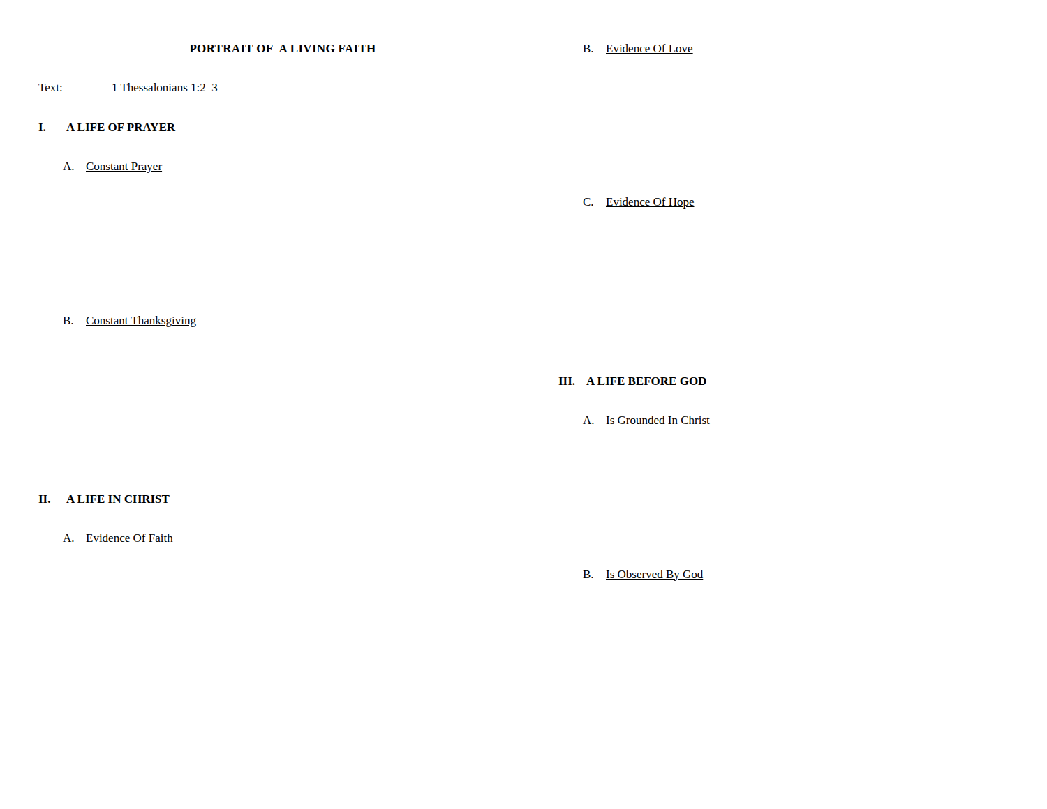PORTRAIT OF A LIVING FAITH
Text: 1 Thessalonians 1:2–3
I. A LIFE OF PRAYER
A. Constant Prayer
B. Constant Thanksgiving
II. A LIFE IN CHRIST
A. Evidence Of Faith
B. Evidence Of Love
C. Evidence Of Hope
III. A LIFE BEFORE GOD
A. Is Grounded In Christ
B. Is Observed By God